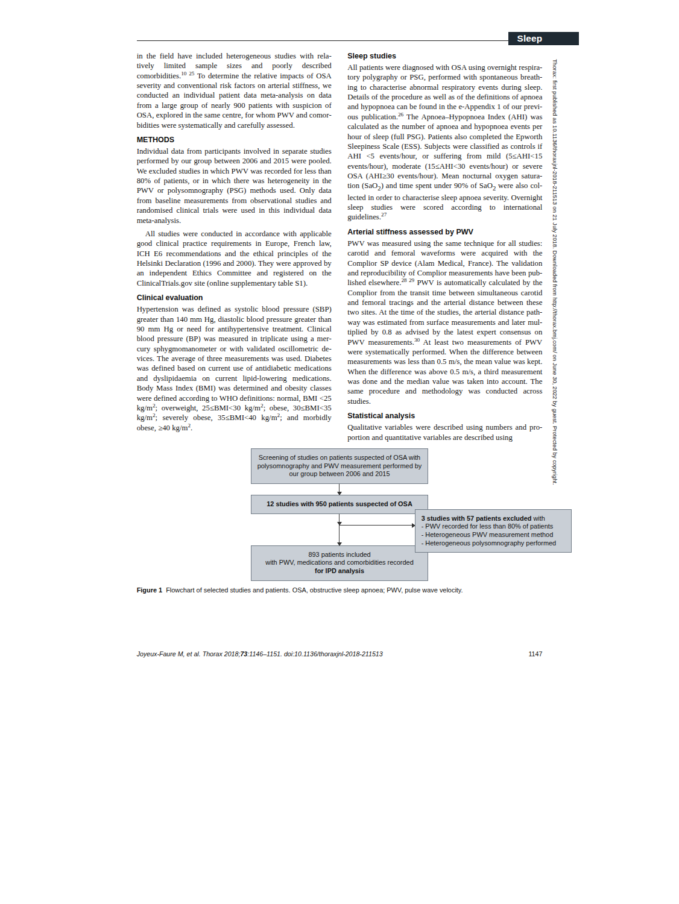Sleep
Thorax: first published as 10.1136/thoraxjnl-2018-211513 on 21 July 2018. Downloaded from http://thorax.bmj.com/ on June 30, 2022 by guest. Protected by copyright.
in the field have included heterogeneous studies with relatively limited sample sizes and poorly described comorbidities.10 25 To determine the relative impacts of OSA severity and conventional risk factors on arterial stiffness, we conducted an individual patient data meta-analysis on data from a large group of nearly 900 patients with suspicion of OSA, explored in the same centre, for whom PWV and comorbidities were systematically and carefully assessed.
METHODS
Individual data from participants involved in separate studies performed by our group between 2006 and 2015 were pooled. We excluded studies in which PWV was recorded for less than 80% of patients, or in which there was heterogeneity in the PWV or polysomnography (PSG) methods used. Only data from baseline measurements from observational studies and randomised clinical trials were used in this individual data meta-analysis.
All studies were conducted in accordance with applicable good clinical practice requirements in Europe, French law, ICH E6 recommendations and the ethical principles of the Helsinki Declaration (1996 and 2000). They were approved by an independent Ethics Committee and registered on the ClinicalTrials.gov site (online supplementary table S1).
Clinical evaluation
Hypertension was defined as systolic blood pressure (SBP) greater than 140 mm Hg, diastolic blood pressure greater than 90 mm Hg or need for antihypertensive treatment. Clinical blood pressure (BP) was measured in triplicate using a mercury sphygmomanometer or with validated oscillometric devices. The average of three measurements was used. Diabetes was defined based on current use of antidiabetic medications and dyslipidaemia on current lipid-lowering medications. Body Mass Index (BMI) was determined and obesity classes were defined according to WHO definitions: normal, BMI <25 kg/m2; overweight, 25≤BMI<30 kg/m2; obese, 30≤BMI<35 kg/m2; severely obese, 35≤BMI<40 kg/m2; and morbidly obese, ≥40 kg/m2.
Sleep studies
All patients were diagnosed with OSA using overnight respiratory polygraphy or PSG, performed with spontaneous breathing to characterise abnormal respiratory events during sleep. Details of the procedure as well as of the definitions of apnoea and hypopnoea can be found in the e-Appendix 1 of our previous publication.26 The Apnoea–Hypopnoea Index (AHI) was calculated as the number of apnoea and hypopnoea events per hour of sleep (full PSG). Patients also completed the Epworth Sleepiness Scale (ESS). Subjects were classified as controls if AHI <5 events/hour, or suffering from mild (5≤AHI<15 events/hour), moderate (15≤AHI<30 events/hour) or severe OSA (AHI≥30 events/hour). Mean nocturnal oxygen saturation (SaO2) and time spent under 90% of SaO2 were also collected in order to characterise sleep apnoea severity. Overnight sleep studies were scored according to international guidelines.27
Arterial stiffness assessed by PWV
PWV was measured using the same technique for all studies: carotid and femoral waveforms were acquired with the Complior SP device (Alam Medical, France). The validation and reproducibility of Complior measurements have been published elsewhere.28 29 PWV is automatically calculated by the Complior from the transit time between simultaneous carotid and femoral tracings and the arterial distance between these two sites. At the time of the studies, the arterial distance pathway was estimated from surface measurements and later multiplied by 0.8 as advised by the latest expert consensus on PWV measurements.30 At least two measurements of PWV were systematically performed. When the difference between measurements was less than 0.5 m/s, the mean value was kept. When the difference was above 0.5 m/s, a third measurement was done and the median value was taken into account. The same procedure and methodology was conducted across studies.
Statistical analysis
Qualitative variables were described using numbers and proportion and quantitative variables are described using
Screening of studies on patients suspected of OSA with polysomnography and PWV measurement performed by our group between 2006 and 2015
12 studies with 950 patients suspected of OSA
3 studies with 57 patients excluded with
- PWV recorded for less than 80% of patients
- Heterogeneous PWV measurement method
- Heterogeneous polysomnography performed
893 patients included
with PWV, medications and comorbidities recorded
for IPD analysis
Figure 1 Flowchart of selected studies and patients. OSA, obstructive sleep apnoea; PWV, pulse wave velocity.
Joyeux-Faure M, et al. Thorax 2018;73:1146–1151. doi:10.1136/thoraxjnl-2018-211513
1147